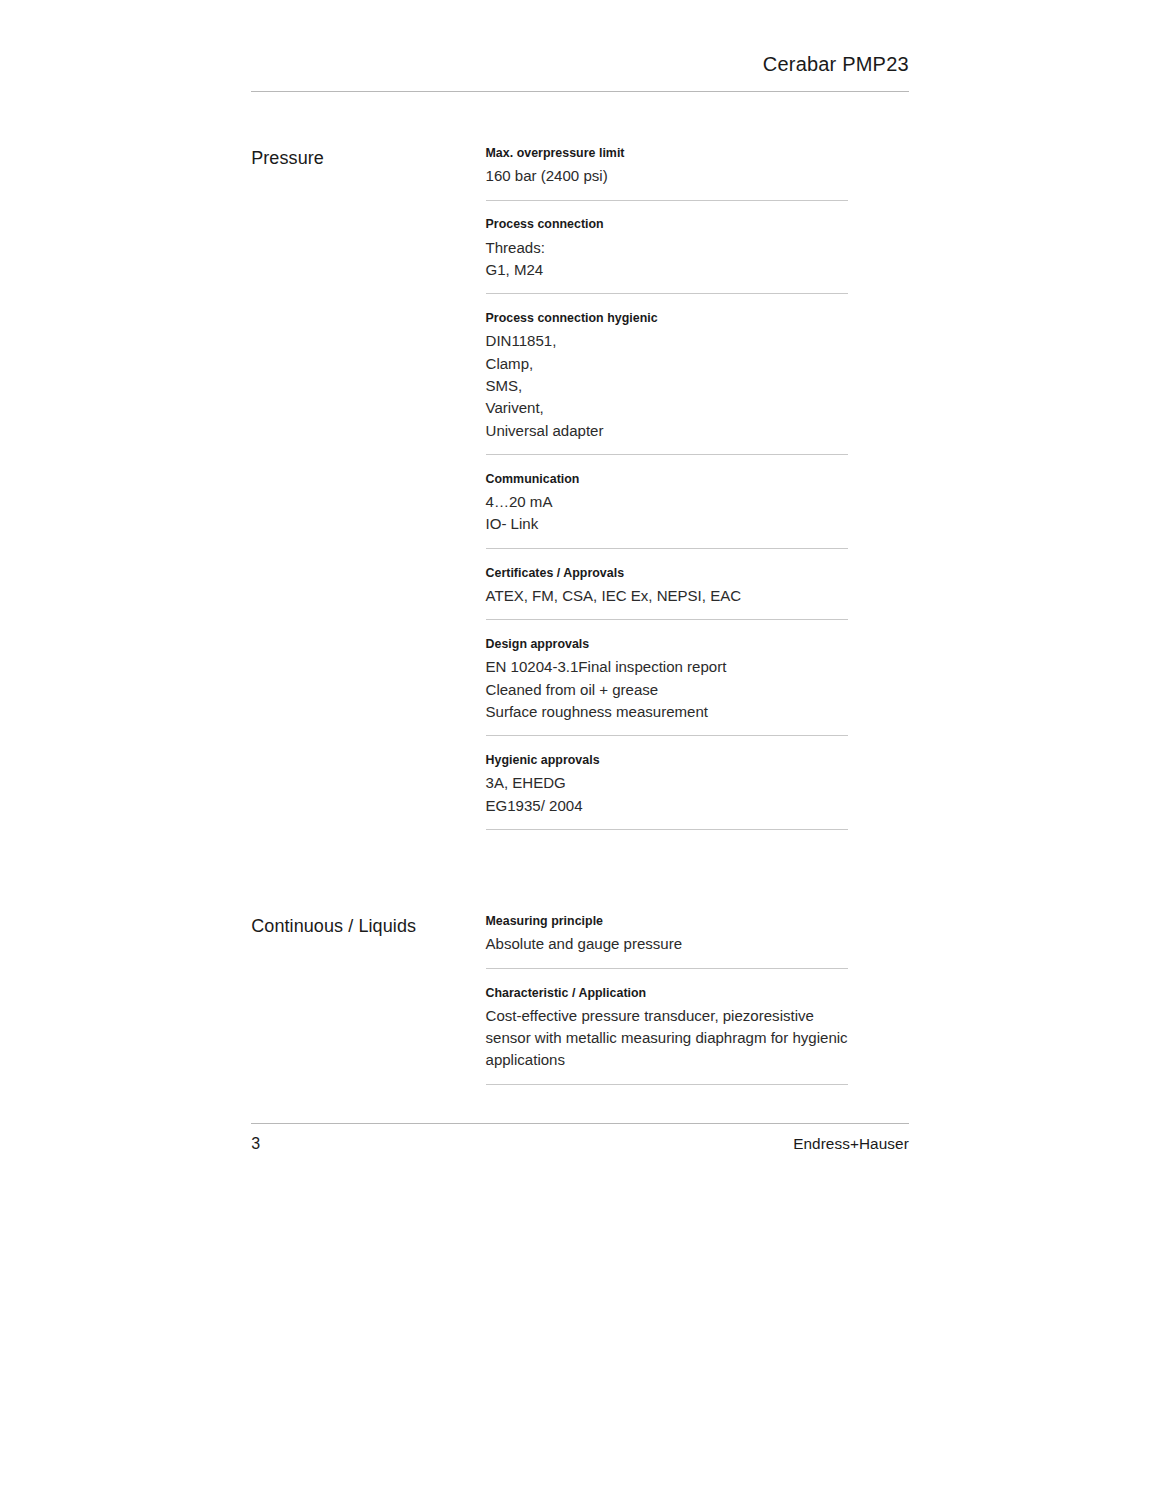Cerabar PMP23
Pressure
Max. overpressure limit
160 bar (2400 psi)
Process connection
Threads:
G1, M24
Process connection hygienic
DIN11851,
Clamp,
SMS,
Varivent,
Universal adapter
Communication
4…20 mA
IO- Link
Certificates / Approvals
ATEX, FM, CSA, IEC Ex, NEPSI, EAC
Design approvals
EN 10204-3.1Final inspection report
Cleaned from oil + grease
Surface roughness measurement
Hygienic approvals
3A, EHEDG
EG1935/ 2004
Continuous / Liquids
Measuring principle
Absolute and gauge pressure
Characteristic / Application
Cost-effective pressure transducer, piezoresistive sensor with metallic measuring diaphragm for hygienic applications
3
Endress+Hauser